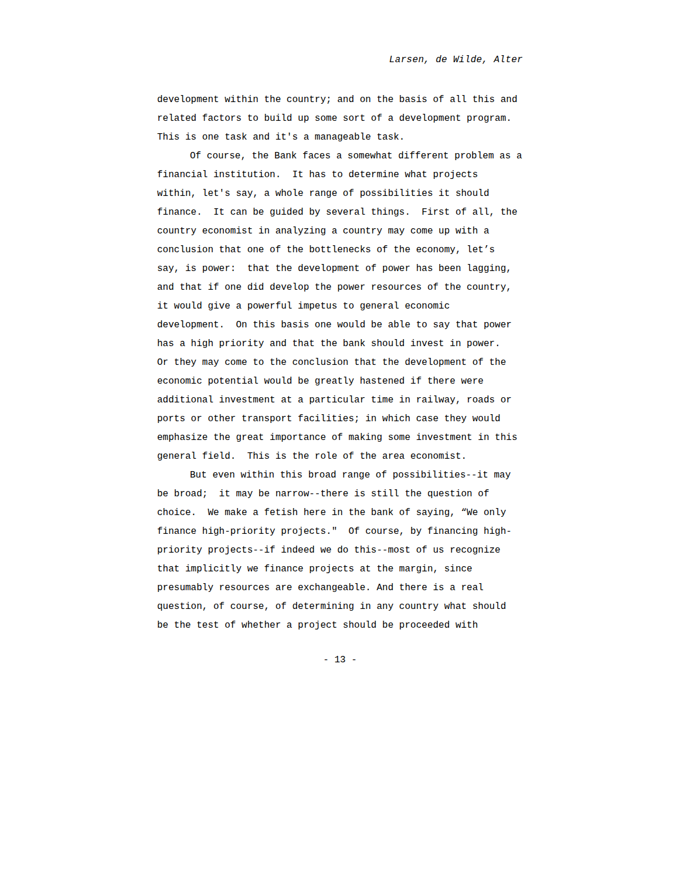Larsen, de Wilde, Alter
development within the country; and on the basis of all this and related factors to build up some sort of a development program. This is one task and it's a manageable task.
Of course, the Bank faces a somewhat different problem as a financial institution. It has to determine what projects within, let's say, a whole range of possibilities it should finance. It can be guided by several things. First of all, the country economist in analyzing a country may come up with a conclusion that one of the bottlenecks of the economy, let’s say, is power: that the development of power has been lagging, and that if one did develop the power resources of the country, it would give a powerful impetus to general economic development. On this basis one would be able to say that power has a high priority and that the bank should invest in power. Or they may come to the conclusion that the development of the economic potential would be greatly hastened if there were additional investment at a particular time in railway, roads or ports or other transport facilities; in which case they would emphasize the great importance of making some investment in this general field. This is the role of the area economist.
But even within this broad range of possibilities--it may be broad; it may be narrow--there is still the question of choice. We make a fetish here in the bank of saying, “We only finance high-priority projects." Of course, by financing high-priority projects--if indeed we do this--most of us recognize that implicitly we finance projects at the margin, since presumably resources are exchangeable. And there is a real question, of course, of determining in any country what should be the test of whether a project should be proceeded with
- 13 -